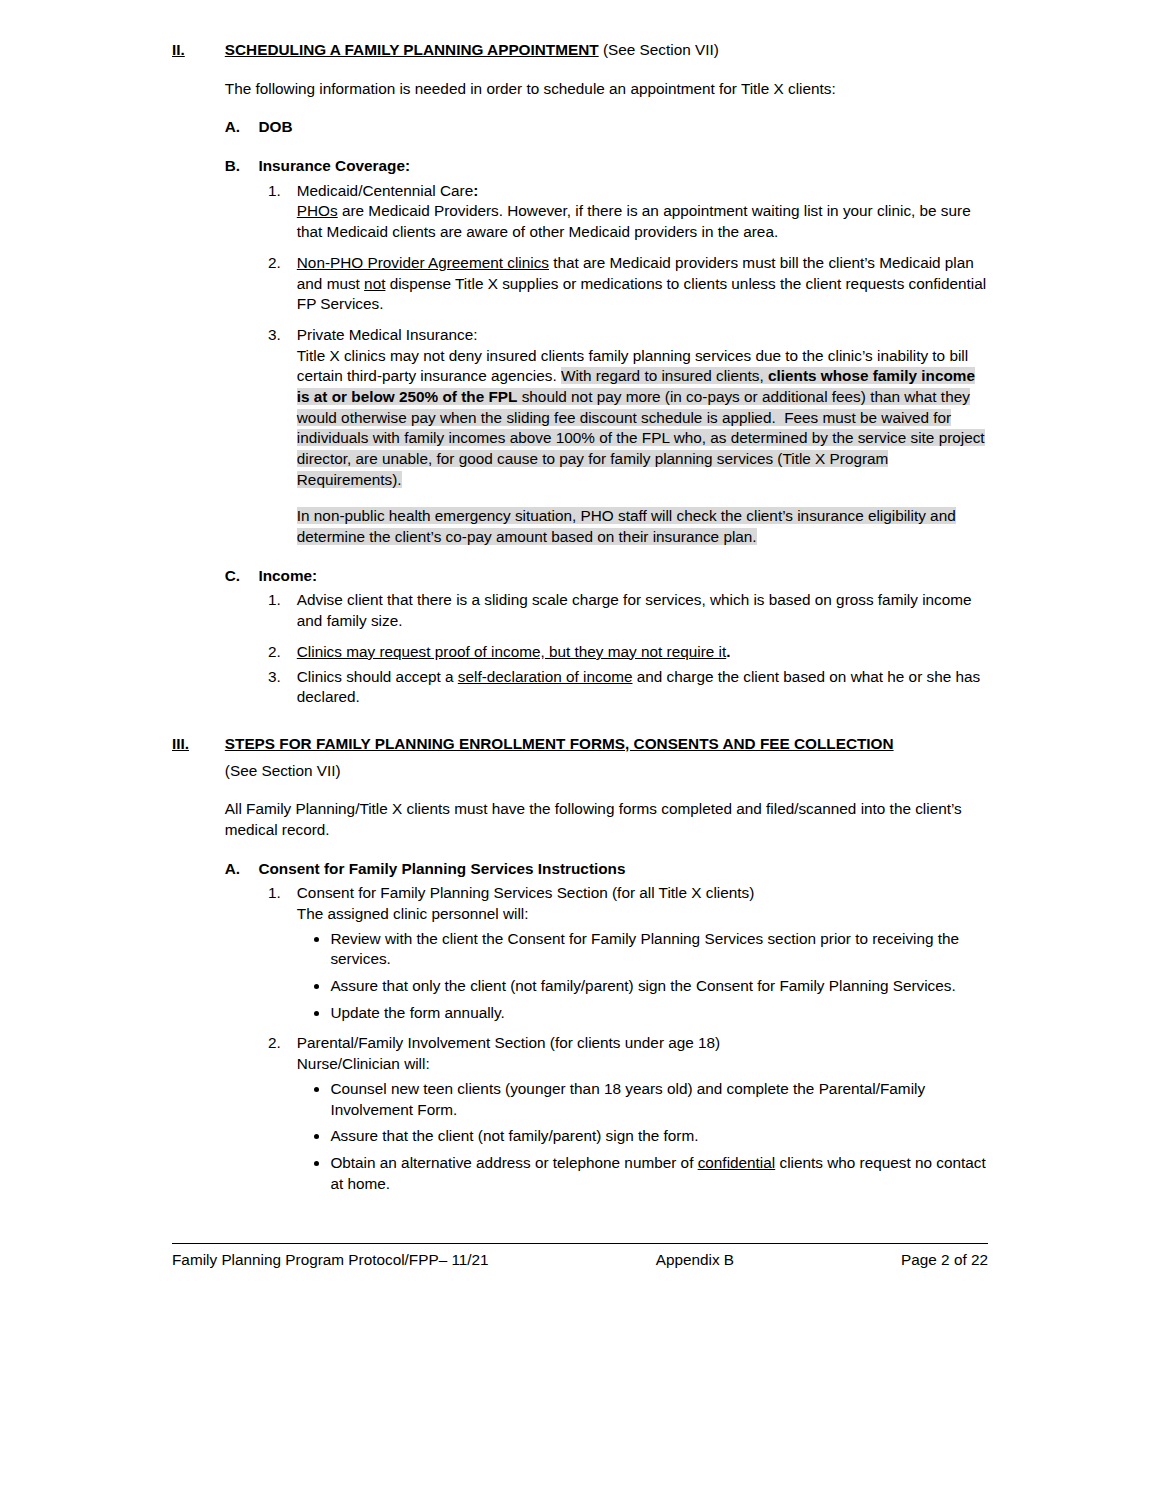II.
SCHEDULING A FAMILY PLANNING APPOINTMENT (See Section VII)
The following information is needed in order to schedule an appointment for Title X clients:
A.
DOB
B.
Insurance Coverage:
1.
Medicaid/Centennial Care:
PHOs are Medicaid Providers. However, if there is an appointment waiting list in your clinic, be sure that Medicaid clients are aware of other Medicaid providers in the area.
2.
Non-PHO Provider Agreement clinics that are Medicaid providers must bill the client’s Medicaid plan and must not dispense Title X supplies or medications to clients unless the client requests confidential FP Services.
3.
Private Medical Insurance:
Title X clinics may not deny insured clients family planning services due to the clinic’s inability to bill certain third-party insurance agencies. With regard to insured clients, clients whose family income is at or below 250% of the FPL should not pay more (in co-pays or additional fees) than what they would otherwise pay when the sliding fee discount schedule is applied. Fees must be waived for individuals with family incomes above 100% of the FPL who, as determined by the service site project director, are unable, for good cause to pay for family planning services (Title X Program Requirements).
In non-public health emergency situation, PHO staff will check the client’s insurance eligibility and determine the client’s co-pay amount based on their insurance plan.
C.
Income:
1.
Advise client that there is a sliding scale charge for services, which is based on gross family income and family size.
2.
Clinics may request proof of income, but they may not require it.
3.
Clinics should accept a self-declaration of income and charge the client based on what he or she has declared.
III.
STEPS FOR FAMILY PLANNING ENROLLMENT FORMS, CONSENTS AND FEE COLLECTION
(See Section VII)
All Family Planning/Title X clients must have the following forms completed and filed/scanned into the client’s medical record.
A.
Consent for Family Planning Services Instructions
1.
Consent for Family Planning Services Section (for all Title X clients)
The assigned clinic personnel will:
Review with the client the Consent for Family Planning Services section prior to receiving the services.
Assure that only the client (not family/parent) sign the Consent for Family Planning Services.
Update the form annually.
2.
Parental/Family Involvement Section (for clients under age 18)
Nurse/Clinician will:
Counsel new teen clients (younger than 18 years old) and complete the Parental/Family Involvement Form.
Assure that the client (not family/parent) sign the form.
Obtain an alternative address or telephone number of confidential clients who request no contact at home.
Family Planning Program Protocol/FPP– 11/21 Appendix B Page 2 of 22